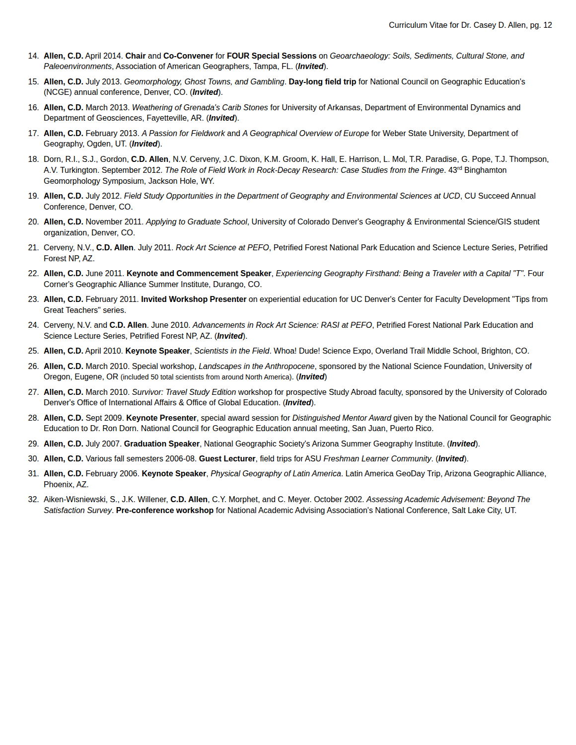Curriculum Vitae for Dr. Casey D. Allen, pg. 12
Allen, C.D. April 2014. Chair and Co-Convener for FOUR Special Sessions on Geoarchaeology: Soils, Sediments, Cultural Stone, and Paleoenvironments, Association of American Geographers, Tampa, FL. (Invited).
Allen, C.D. July 2013. Geomorphology, Ghost Towns, and Gambling. Day-long field trip for National Council on Geographic Education's (NCGE) annual conference, Denver, CO. (Invited).
Allen, C.D. March 2013. Weathering of Grenada's Carib Stones for University of Arkansas, Department of Environmental Dynamics and Department of Geosciences, Fayetteville, AR. (Invited).
Allen, C.D. February 2013. A Passion for Fieldwork and A Geographical Overview of Europe for Weber State University, Department of Geography, Ogden, UT. (Invited).
Dorn, R.I., S.J., Gordon, C.D. Allen, N.V. Cerveny, J.C. Dixon, K.M. Groom, K. Hall, E. Harrison, L. Mol, T.R. Paradise, G. Pope, T.J. Thompson, A.V. Turkington. September 2012. The Role of Field Work in Rock-Decay Research: Case Studies from the Fringe. 43rd Binghamton Geomorphology Symposium, Jackson Hole, WY.
Allen, C.D. July 2012. Field Study Opportunities in the Department of Geography and Environmental Sciences at UCD, CU Succeed Annual Conference, Denver, CO.
Allen, C.D. November 2011. Applying to Graduate School, University of Colorado Denver's Geography & Environmental Science/GIS student organization, Denver, CO.
Cerveny, N.V., C.D. Allen. July 2011. Rock Art Science at PEFO, Petrified Forest National Park Education and Science Lecture Series, Petrified Forest NP, AZ.
Allen, C.D. June 2011. Keynote and Commencement Speaker, Experiencing Geography Firsthand: Being a Traveler with a Capital "T". Four Corner's Geographic Alliance Summer Institute, Durango, CO.
Allen, C.D. February 2011. Invited Workshop Presenter on experiential education for UC Denver's Center for Faculty Development "Tips from Great Teachers" series.
Cerveny, N.V. and C.D. Allen. June 2010. Advancements in Rock Art Science: RASI at PEFO, Petrified Forest National Park Education and Science Lecture Series, Petrified Forest NP, AZ. (Invited).
Allen, C.D. April 2010. Keynote Speaker, Scientists in the Field. Whoa! Dude! Science Expo, Overland Trail Middle School, Brighton, CO.
Allen, C.D. March 2010. Special workshop, Landscapes in the Anthropocene, sponsored by the National Science Foundation, University of Oregon, Eugene, OR (included 50 total scientists from around North America). (Invited)
Allen, C.D. March 2010. Survivor: Travel Study Edition workshop for prospective Study Abroad faculty, sponsored by the University of Colorado Denver's Office of International Affairs & Office of Global Education. (Invited).
Allen, C.D. Sept 2009. Keynote Presenter, special award session for Distinguished Mentor Award given by the National Council for Geographic Education to Dr. Ron Dorn. National Council for Geographic Education annual meeting, San Juan, Puerto Rico.
Allen, C.D. July 2007. Graduation Speaker, National Geographic Society's Arizona Summer Geography Institute. (Invited).
Allen, C.D. Various fall semesters 2006-08. Guest Lecturer, field trips for ASU Freshman Learner Community. (Invited).
Allen, C.D. February 2006. Keynote Speaker, Physical Geography of Latin America. Latin America GeoDay Trip, Arizona Geographic Alliance, Phoenix, AZ.
Aiken-Wisniewski, S., J.K. Willener, C.D. Allen, C.Y. Morphet, and C. Meyer. October 2002. Assessing Academic Advisement: Beyond The Satisfaction Survey. Pre-conference workshop for National Academic Advising Association's National Conference, Salt Lake City, UT.